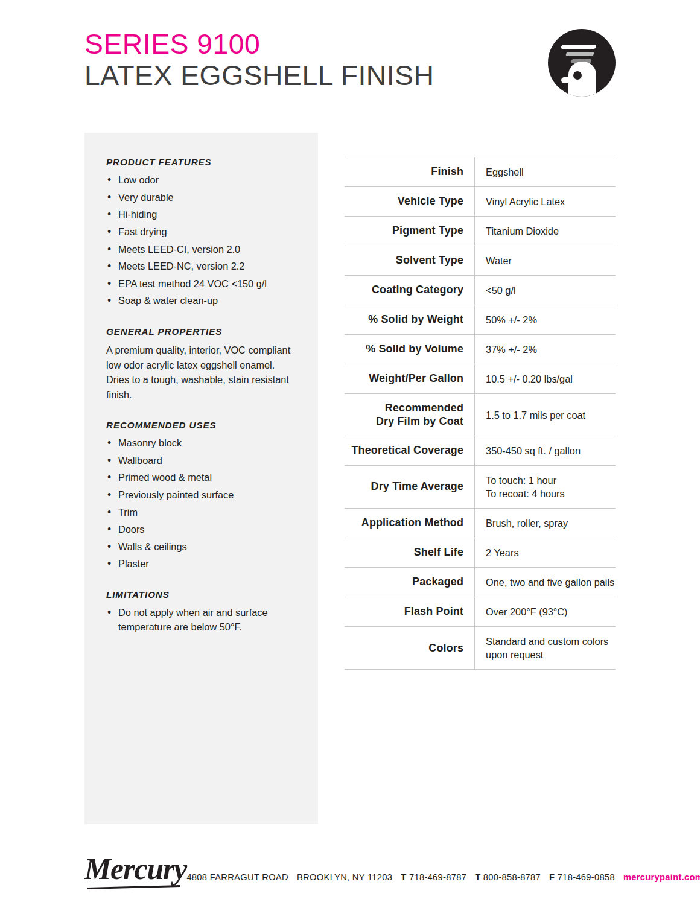SERIES 9100 LATEX EGGSHELL FINISH
Product Features
Low odor
Very durable
Hi-hiding
Fast drying
Meets LEED-CI, version 2.0
Meets LEED-NC, version 2.2
EPA test method 24 VOC <150 g/l
Soap & water clean-up
General Properties
A premium quality, interior, VOC compliant low odor acrylic latex eggshell enamel. Dries to a tough, washable, stain resistant finish.
Recommended Uses
Masonry block
Wallboard
Primed wood & metal
Previously painted surface
Trim
Doors
Walls & ceilings
Plaster
Limitations
Do not apply when air and surface temperature are below 50°F.
| Finish | Eggshell |
| Vehicle Type | Vinyl Acrylic Latex |
| Pigment Type | Titanium Dioxide |
| Solvent Type | Water |
| Coating Category | <50 g/l |
| % Solid by Weight | 50% +/- 2% |
| % Solid by Volume | 37% +/- 2% |
| Weight/Per Gallon | 10.5 +/- 0.20 lbs/gal |
| Recommended Dry Film by Coat | 1.5 to 1.7 mils per coat |
| Theoretical Coverage | 350-450 sq ft. / gallon |
| Dry Time Average | To touch: 1 hour To recoat: 4 hours |
| Application Method | Brush, roller, spray |
| Shelf Life | 2 Years |
| Packaged | One, two and five gallon pails |
| Flash Point | Over 200°F (93°C) |
| Colors | Standard and custom colors upon request |
Mercury
4808 FARRAGUT ROAD BROOKLYN, NY 11203 T 718-469-8787 T 800-858-8787 F 718-469-0858 mercurypaint.com